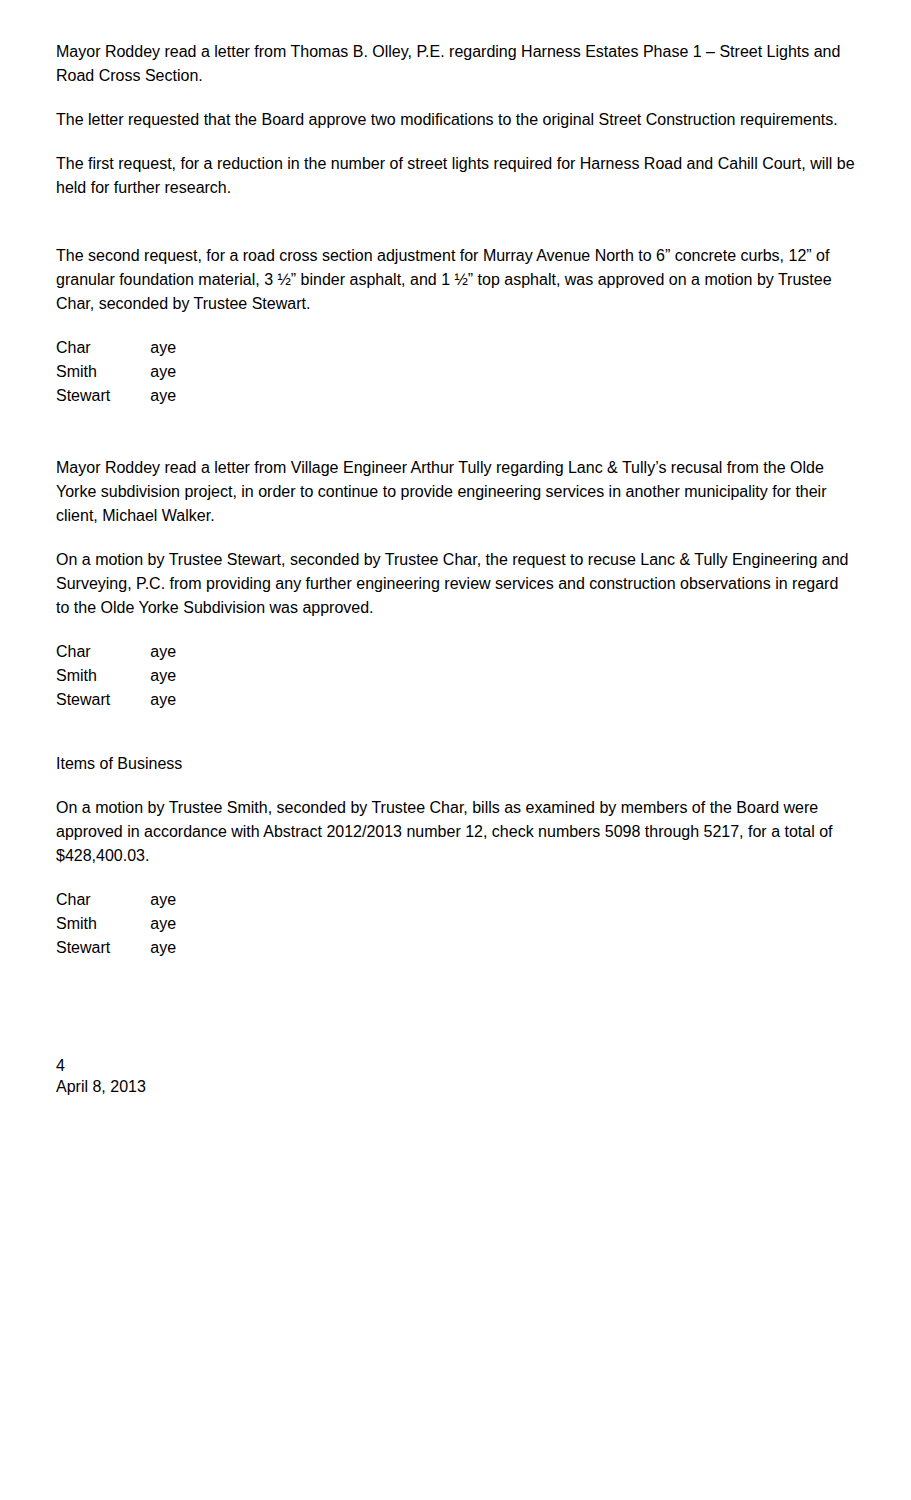Mayor Roddey read a letter from Thomas B. Olley, P.E. regarding Harness Estates Phase 1 – Street Lights and Road Cross Section.
The letter requested that the Board approve two modifications to the original Street Construction requirements.
The first request, for a reduction in the number of street lights required for Harness Road and Cahill Court, will be held for further research.
The second request, for a road cross section adjustment for Murray Avenue North to 6” concrete curbs, 12” of granular foundation material, 3 ½” binder asphalt, and 1 ½” top asphalt, was approved on a motion by Trustee Char, seconded by Trustee Stewart.
| Char | aye |
| Smith | aye |
| Stewart | aye |
Mayor Roddey read a letter from Village Engineer Arthur Tully regarding Lanc & Tully’s recusal from the Olde Yorke subdivision project, in order to continue to provide engineering services in another municipality for their client, Michael Walker.
On a motion by Trustee Stewart, seconded by Trustee Char, the request to recuse Lanc & Tully Engineering and Surveying, P.C. from providing any further engineering review services and construction observations in regard to the Olde Yorke Subdivision was approved.
| Char | aye |
| Smith | aye |
| Stewart | aye |
Items of Business
On a motion by Trustee Smith, seconded by Trustee Char, bills as examined by members of the Board were approved in accordance with Abstract 2012/2013 number 12, check numbers 5098 through 5217, for a total of $428,400.03.
| Char | aye |
| Smith | aye |
| Stewart | aye |
4
April 8, 2013